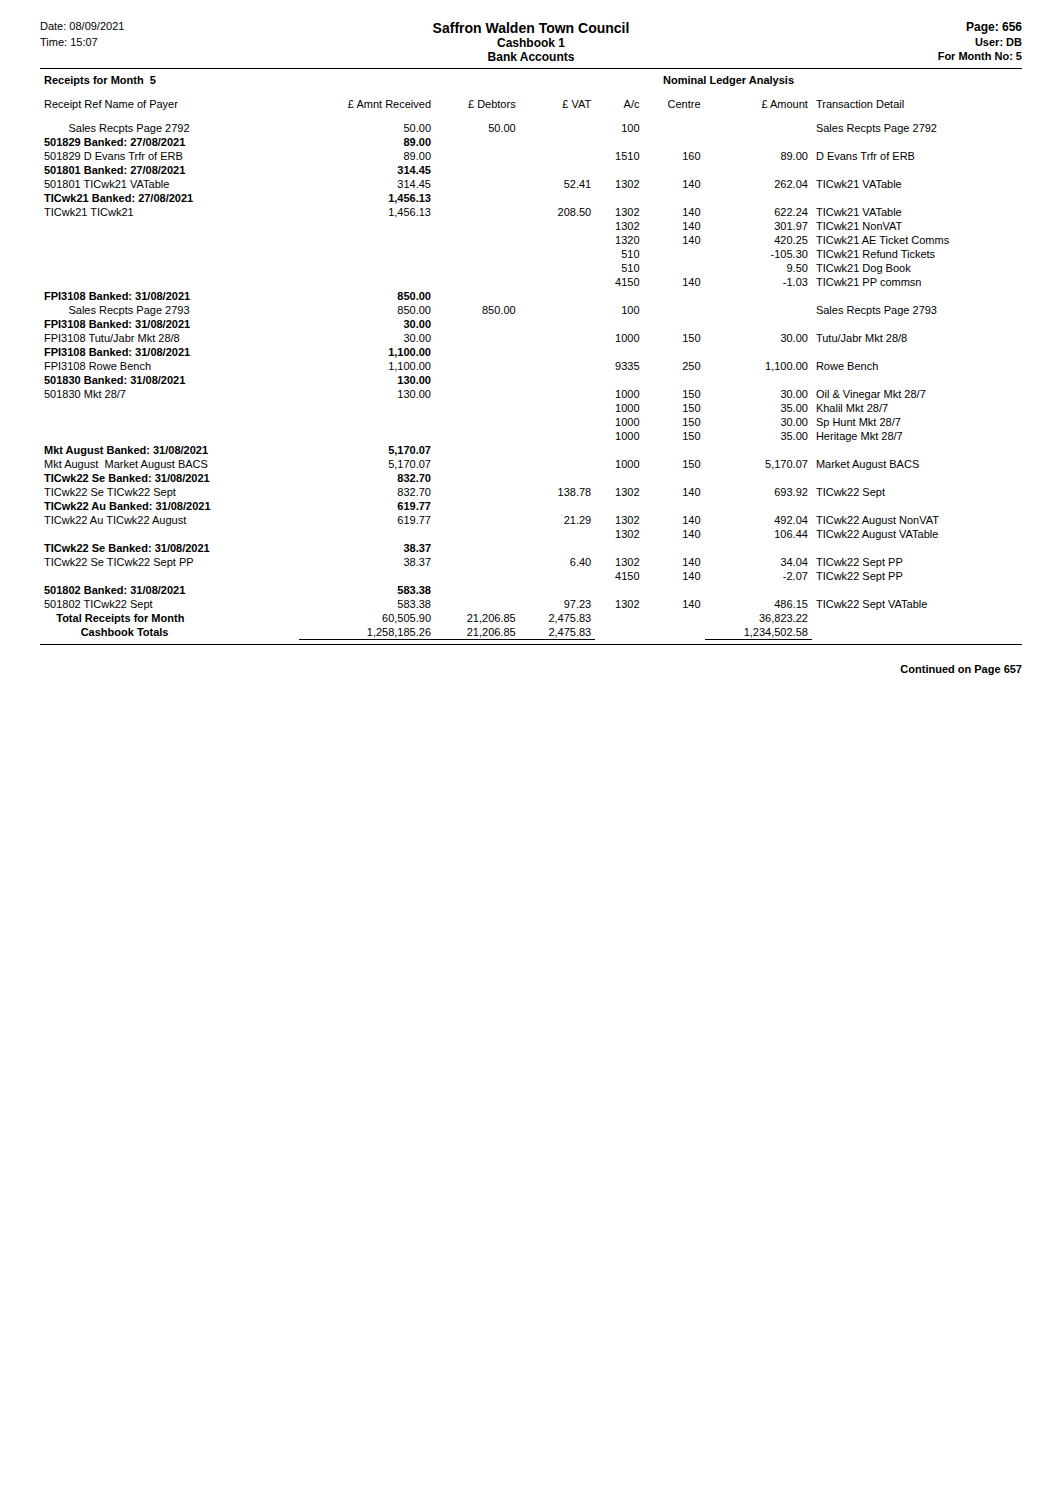| Date: 08/09/2021 | Saffron Walden Town Council | Page: 656 |
| Time: 15:07 | Cashbook 1 | User: DB |
| | Bank Accounts | For Month No: 5 |
| Receipts for Month 5 | Nominal Ledger Analysis |
| Receipt Ref Name of Payer | £ Amnt Received | £ Debtors | £ VAT | A/c | Centre | £ Amount | Transaction Detail |
| Sales Recpts Page 2792 | 50.00 | 50.00 | | 100 | | | Sales Recpts Page 2792 |
| 501829 Banked: 27/08/2021 | 89.00 | | | | | | |
| 501829 D Evans Trfr of ERB | 89.00 | | | 1510 | 160 | 89.00 | D Evans Trfr of ERB |
| 501801 Banked: 27/08/2021 | 314.45 | | | | | | |
| 501801 TICwk21 VATable | 314.45 | | 52.41 | 1302 | 140 | 262.04 | TICwk21 VATable |
| TICwk21 Banked: 27/08/2021 | 1,456.13 | | | | | | |
| TICwk21 TICwk21 | 1,456.13 | | 208.50 | 1302 | 140 | 622.24 | TICwk21 VATable |
| | | | | 1302 | 140 | 301.97 | TICwk21 NonVAT |
| | | | | 1320 | 140 | 420.25 | TICwk21 AE Ticket Comms |
| | | | | 510 | | -105.30 | TICwk21 Refund Tickets |
| | | | | 510 | | 9.50 | TICwk21 Dog Book |
| | | | | 4150 | 140 | -1.03 | TICwk21 PP commsn |
| FPI3108 Banked: 31/08/2021 | 850.00 | | | | | | |
| Sales Recpts Page 2793 | 850.00 | 850.00 | | 100 | | | Sales Recpts Page 2793 |
| FPI3108 Banked: 31/08/2021 | 30.00 | | | | | | |
| FPI3108 Tutu/Jabr Mkt 28/8 | 30.00 | | | 1000 | 150 | 30.00 | Tutu/Jabr Mkt 28/8 |
| FPI3108 Banked: 31/08/2021 | 1,100.00 | | | | | | |
| FPI3108 Rowe Bench | 1,100.00 | | | 9335 | 250 | 1,100.00 | Rowe Bench |
| 501830 Banked: 31/08/2021 | 130.00 | | | | | | |
| 501830 Mkt 28/7 | 130.00 | | | 1000 | 150 | 30.00 | Oil & Vinegar Mkt 28/7 |
| | | | | 1000 | 150 | 35.00 | Khalil Mkt 28/7 |
| | | | | 1000 | 150 | 30.00 | Sp Hunt Mkt 28/7 |
| | | | | 1000 | 150 | 35.00 | Heritage Mkt 28/7 |
| Mkt August Banked: 31/08/2021 | 5,170.07 | | | | | | |
| Mkt August Market August BACS | 5,170.07 | | | 1000 | 150 | 5,170.07 | Market August BACS |
| TICwk22 Se Banked: 31/08/2021 | 832.70 | | | | | | |
| TICwk22 Se TICwk22 Sept | 832.70 | | 138.78 | 1302 | 140 | 693.92 | TICwk22 Sept |
| TICwk22 Au Banked: 31/08/2021 | 619.77 | | | | | | |
| TICwk22 Au TICwk22 August | 619.77 | | 21.29 | 1302 | 140 | 492.04 | TICwk22 August NonVAT |
| | | | | 1302 | 140 | 106.44 | TICwk22 August VATable |
| TICwk22 Se Banked: 31/08/2021 | 38.37 | | | | | | |
| TICwk22 Se TICwk22 Sept PP | 38.37 | | 6.40 | 1302 | 140 | 34.04 | TICwk22 Sept PP |
| | | | | 4150 | 140 | -2.07 | TICwk22 Sept PP |
| 501802 Banked: 31/08/2021 | 583.38 | | | | | | |
| 501802 TICwk22 Sept | 583.38 | | 97.23 | 1302 | 140 | 486.15 | TICwk22 Sept VATable |
| Total Receipts for Month | 60,505.90 | 21,206.85 | 2,475.83 | | | 36,823.22 | |
| Cashbook Totals | 1,258,185.26 | 21,206.85 | 2,475.83 | | | 1,234,502.58 | |
Continued on Page 657